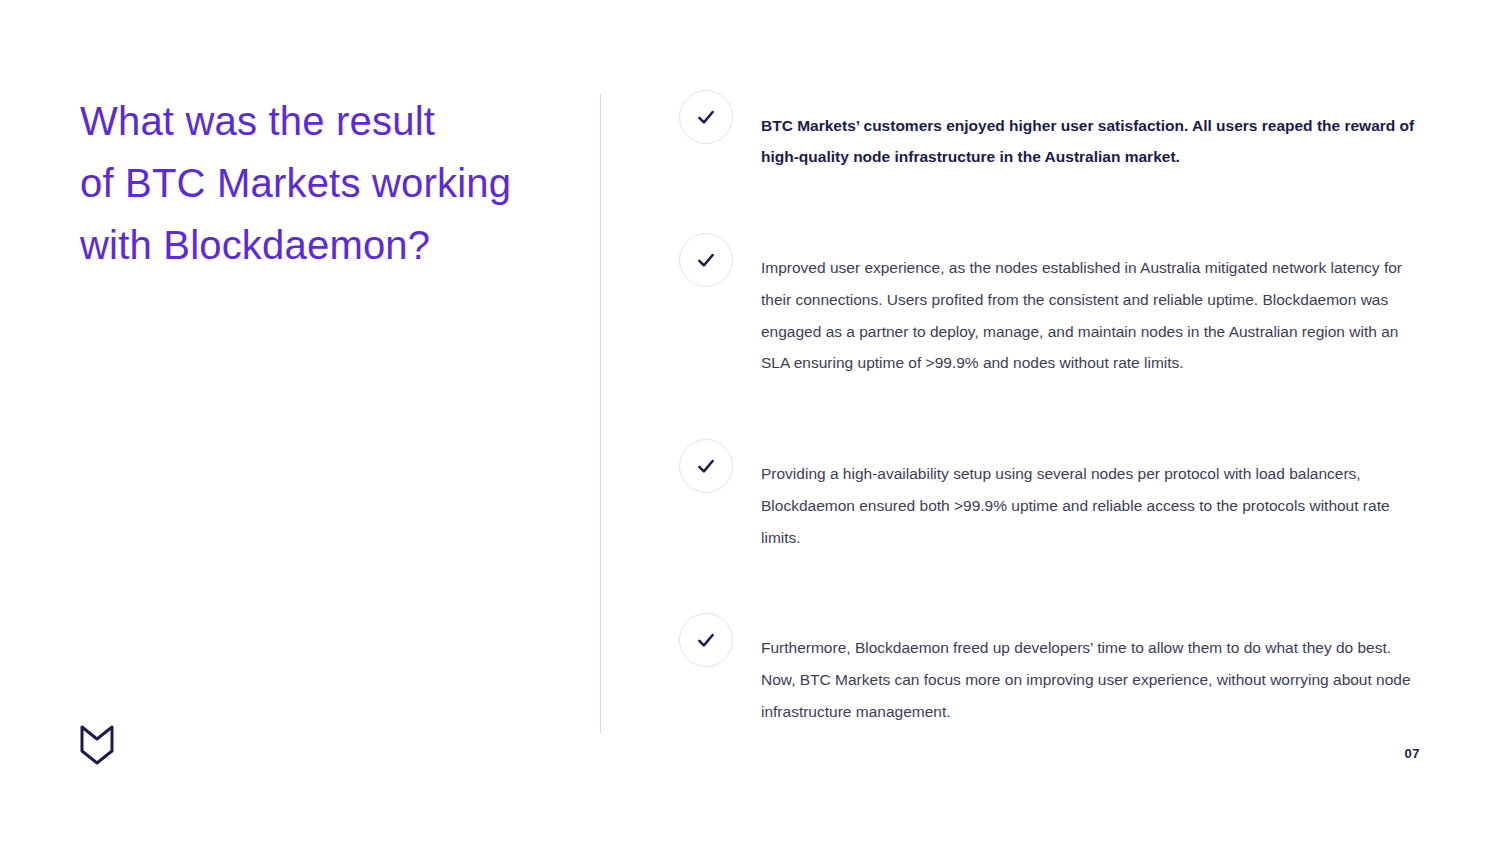What was the result
of BTC Markets working
with Blockdaemon?
BTC Markets’ customers enjoyed higher user satisfaction. All users reaped the reward of high-quality node infrastructure in the Australian market.
Improved user experience, as the nodes established in Australia mitigated network latency for their connections. Users profited from the consistent and reliable uptime. Blockdaemon was engaged as a partner to deploy, manage, and maintain nodes in the Australian region with an SLA ensuring uptime of >99.9% and nodes without rate limits.
Providing a high-availability setup using several nodes per protocol with load balancers, Blockdaemon ensured both >99.9% uptime and reliable access to the protocols without rate limits.
Furthermore, Blockdaemon freed up developers’ time to allow them to do what they do best. Now, BTC Markets can focus more on improving user experience, without worrying about node infrastructure management.
07